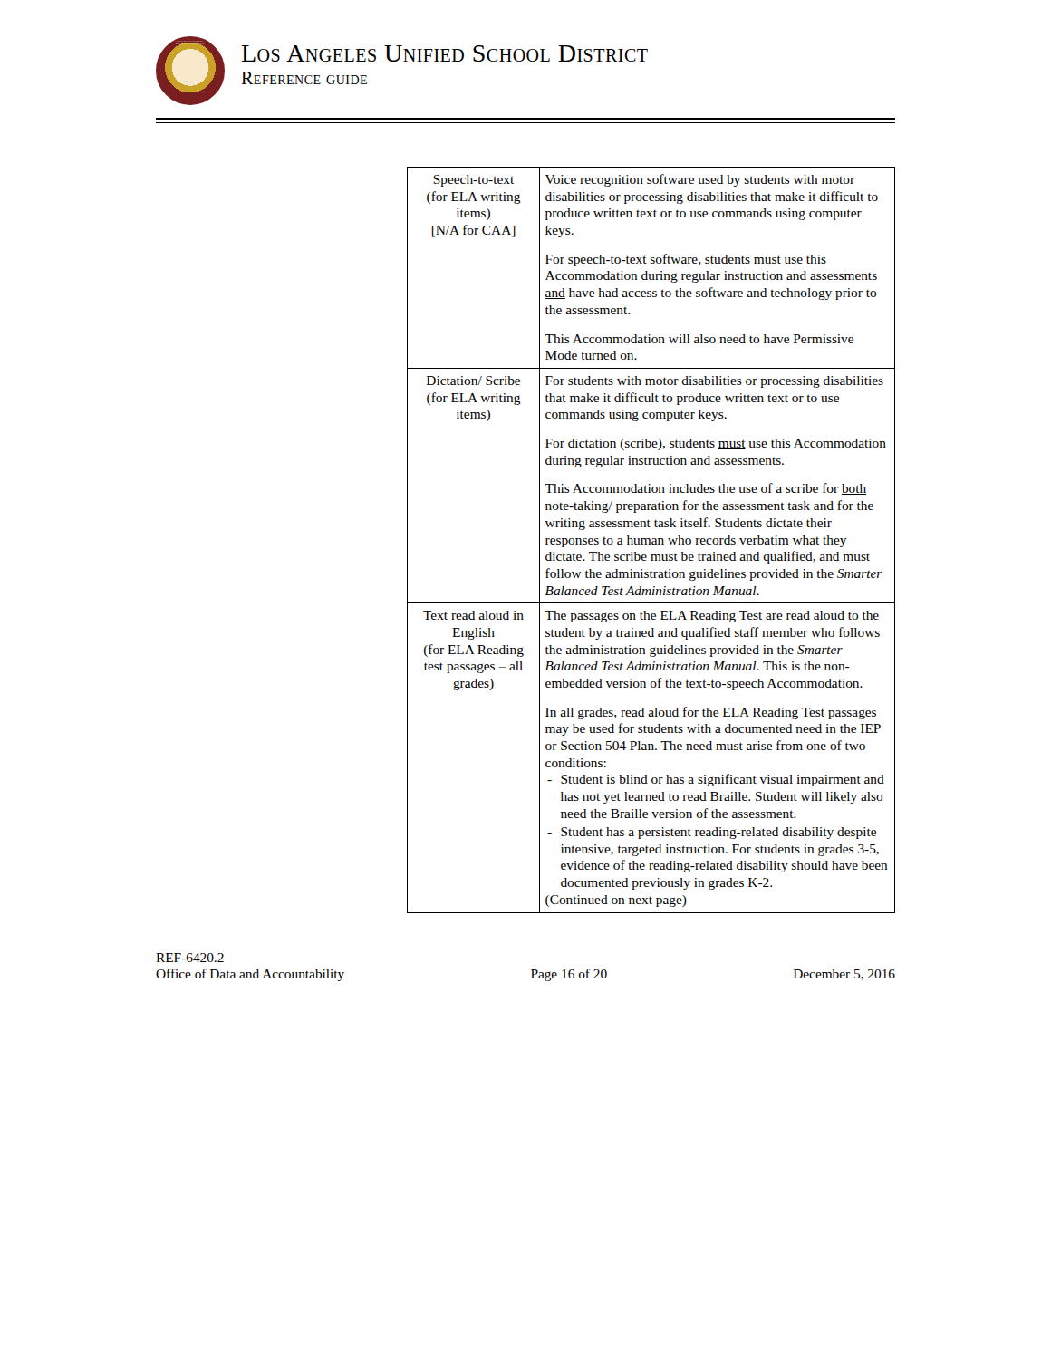Los Angeles Unified School District
Reference guide
| Speech-to-text (for ELA writing items) [N/A for CAA] | Voice recognition software used by students with motor disabilities or processing disabilities that make it difficult to produce written text or to use commands using computer keys. For speech-to-text software, students must use this Accommodation during regular instruction and assessments and have had access to the software and technology prior to the assessment. This Accommodation will also need to have Permissive Mode turned on. |
| Dictation/ Scribe (for ELA writing items) | For students with motor disabilities or processing disabilities that make it difficult to produce written text or to use commands using computer keys. For dictation (scribe), students must use this Accommodation during regular instruction and assessments. This Accommodation includes the use of a scribe for both note-taking/ preparation for the assessment task and for the writing assessment task itself. Students dictate their responses to a human who records verbatim what they dictate. The scribe must be trained and qualified, and must follow the administration guidelines provided in the Smarter Balanced Test Administration Manual . |
| Text read aloud in English (for ELA Reading test passages – all grades) | The passages on the ELA Reading Test are read aloud to the student by a trained and qualified staff member who follows the administration guidelines provided in the Smarter Balanced Test Administration Manual . This is the non-embedded version of the text-to-speech Accommodation. In all grades, read aloud for the ELA Reading Test passages may be used for students with a documented need in the IEP or Section 504 Plan. The need must arise from one of two conditions: Student is blind or has a significant visual impairment and has not yet learned to read Braille. Student will likely also need the Braille version of the assessment. Student has a persistent reading-related disability despite intensive, targeted instruction. For students in grades 3-5, evidence of the reading-related disability should have been documented previously in grades K-2. (Continued on next page) |
REF-6420.2
Office of Data and Accountability Page 16 of 20 December 5, 2016